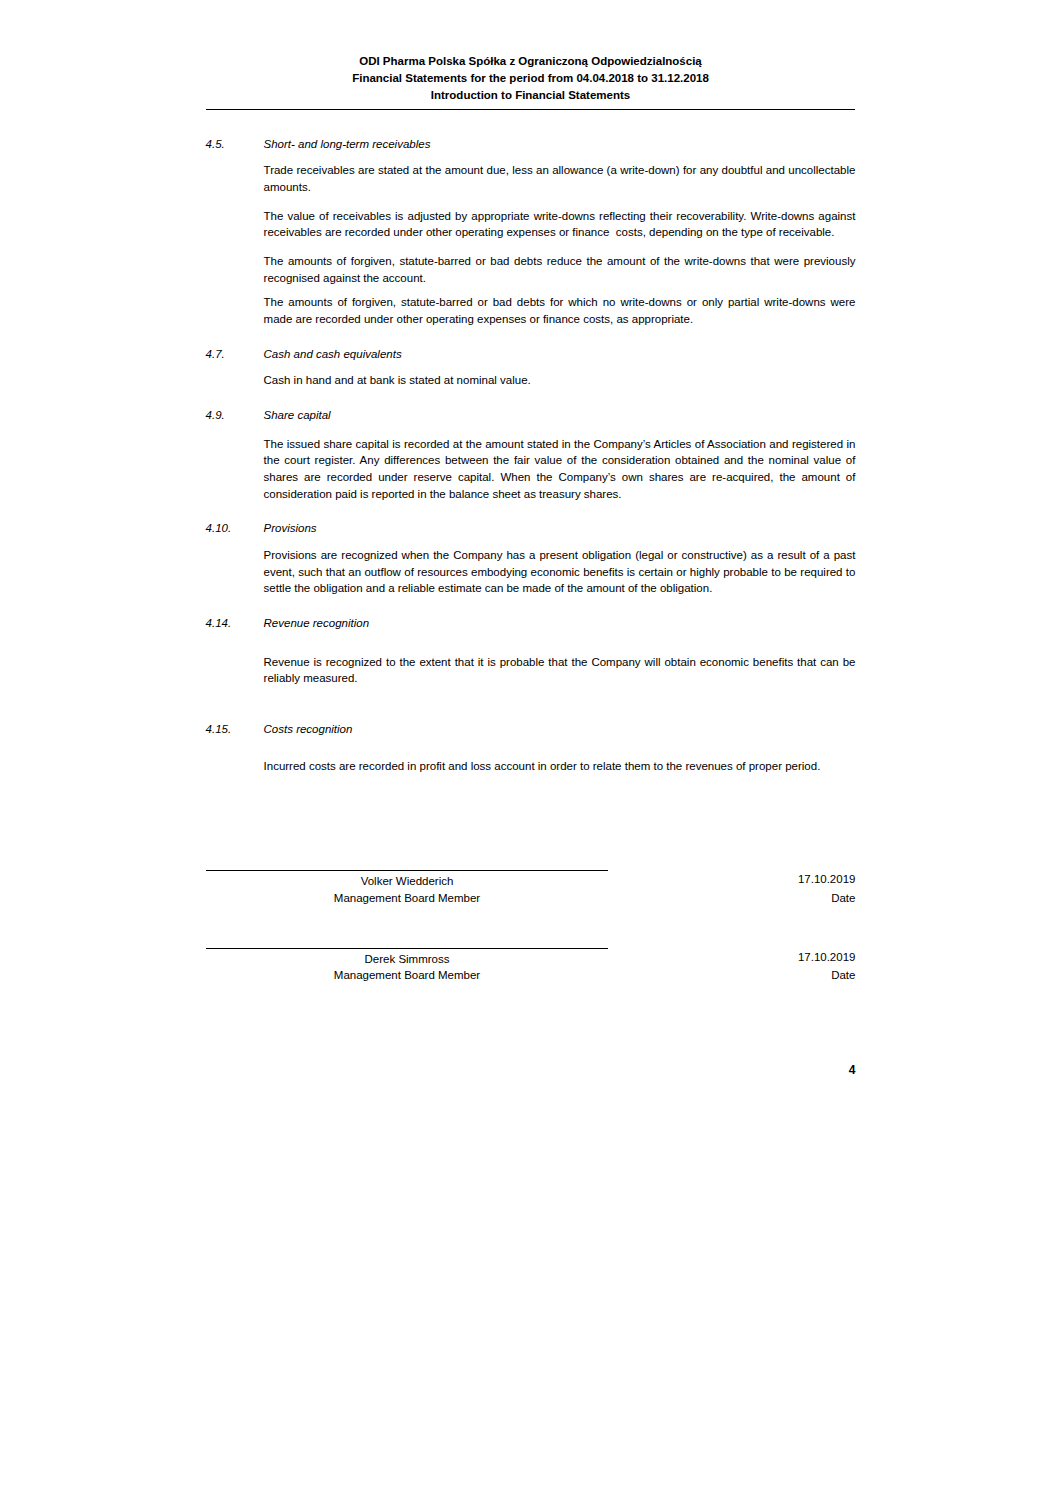ODI Pharma Polska Spółka z Ograniczoną Odpowiedzialnością
Financial Statements for the period from 04.04.2018 to 31.12.2018
Introduction to Financial Statements
4.5.
Short- and long-term receivables
Trade receivables are stated at the amount due, less an allowance (a write-down) for any doubtful and uncollectable amounts.
The value of receivables is adjusted by appropriate write-downs reflecting their recoverability. Write-downs against receivables are recorded under other operating expenses or finance costs, depending on the type of receivable.
The amounts of forgiven, statute-barred or bad debts reduce the amount of the write-downs that were previously recognised against the account.
The amounts of forgiven, statute-barred or bad debts for which no write-downs or only partial write-downs were made are recorded under other operating expenses or finance costs, as appropriate.
4.7.
Cash and cash equivalents
Cash in hand and at bank is stated at nominal value.
4.9.
Share capital
The issued share capital is recorded at the amount stated in the Company’s Articles of Association and registered in the court register. Any differences between the fair value of the consideration obtained and the nominal value of shares are recorded under reserve capital. When the Company’s own shares are re-acquired, the amount of consideration paid is reported in the balance sheet as treasury shares.
4.10.
Provisions
Provisions are recognized when the Company has a present obligation (legal or constructive) as a result of a past event, such that an outflow of resources embodying economic benefits is certain or highly probable to be required to settle the obligation and a reliable estimate can be made of the amount of the obligation.
4.14.
Revenue recognition
Revenue is recognized to the extent that it is probable that the Company will obtain economic benefits that can be reliably measured.
4.15.
Costs recognition
Incurred costs are recorded in profit and loss account in order to relate them to the revenues of proper period.
Volker Wiedderich
Management Board Member
17.10.2019
Date
Derek Simmross
Management Board Member
17.10.2019
Date
4